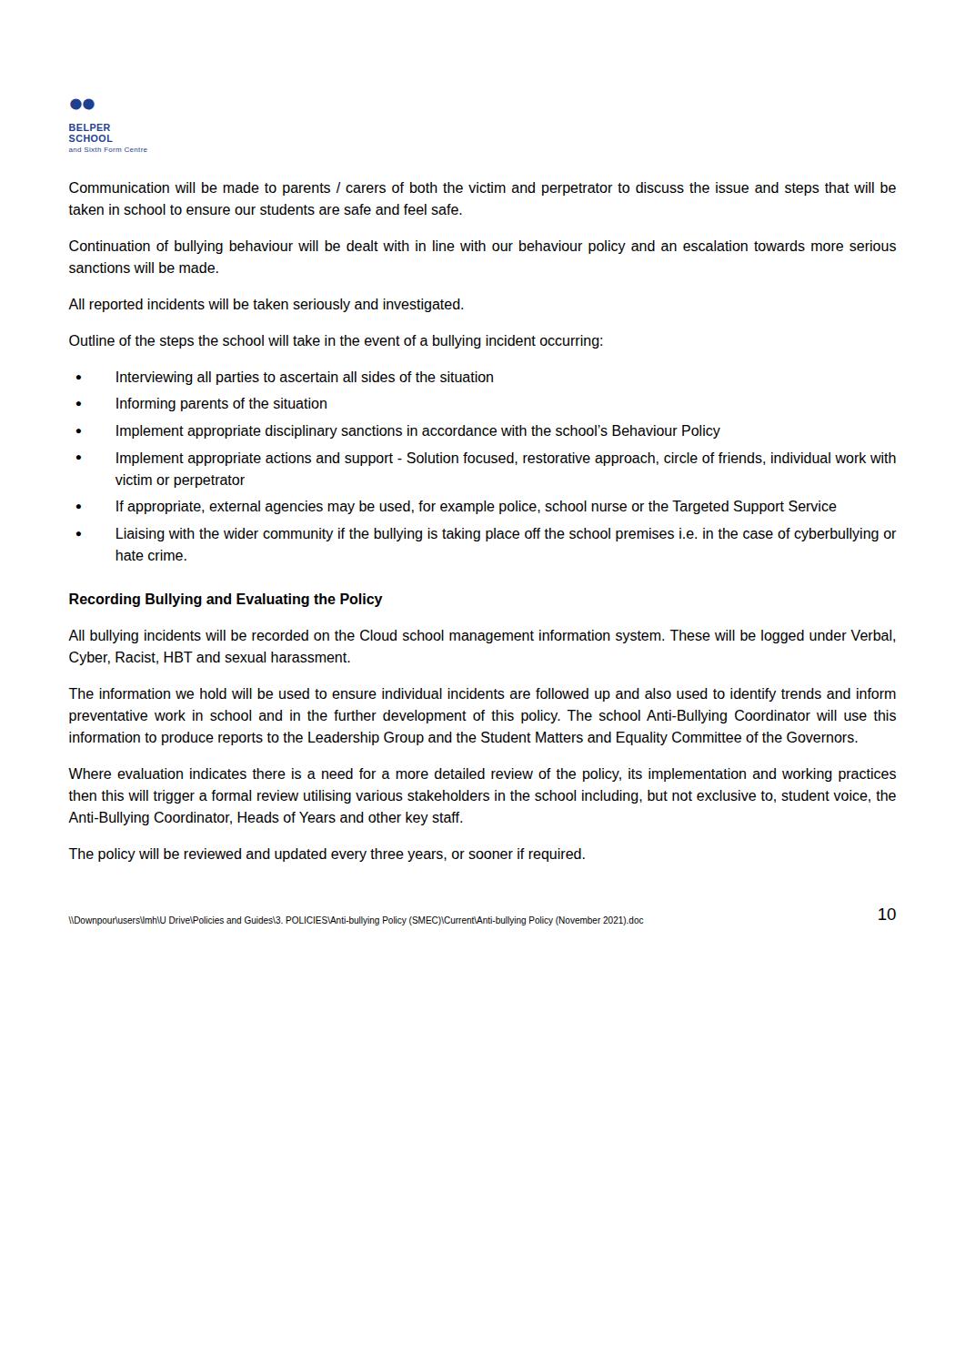••
BELPER
SCHOOL
and Sixth Form Centre
Communication will be made to parents / carers of both the victim and perpetrator to discuss the issue and steps that will be taken in school to ensure our students are safe and feel safe.
Continuation of bullying behaviour will be dealt with in line with our behaviour policy and an escalation towards more serious sanctions will be made.
All reported incidents will be taken seriously and investigated.
Outline of the steps the school will take in the event of a bullying incident occurring:
Interviewing all parties to ascertain all sides of the situation
Informing parents of the situation
Implement appropriate disciplinary sanctions in accordance with the school’s Behaviour Policy
Implement appropriate actions and support - Solution focused, restorative approach, circle of friends, individual work with victim or perpetrator
If appropriate, external agencies may be used, for example police, school nurse or the Targeted Support Service
Liaising with the wider community if the bullying is taking place off the school premises i.e. in the case of cyberbullying or hate crime.
Recording Bullying and Evaluating the Policy
All bullying incidents will be recorded on the Cloud school management information system. These will be logged under Verbal, Cyber, Racist, HBT and sexual harassment.
The information we hold will be used to ensure individual incidents are followed up and also used to identify trends and inform preventative work in school and in the further development of this policy. The school Anti-Bullying Coordinator will use this information to produce reports to the Leadership Group and the Student Matters and Equality Committee of the Governors.
Where evaluation indicates there is a need for a more detailed review of the policy, its implementation and working practices then this will trigger a formal review utilising various stakeholders in the school including, but not exclusive to, student voice, the Anti-Bullying Coordinator, Heads of Years and other key staff.
The policy will be reviewed and updated every three years, or sooner if required.
\\Downpour\users\lmh\U Drive\Policies and Guides\3. POLICIES\Anti-bullying Policy (SMEC)\Current\Anti-bullying Policy (November 2021).doc 10